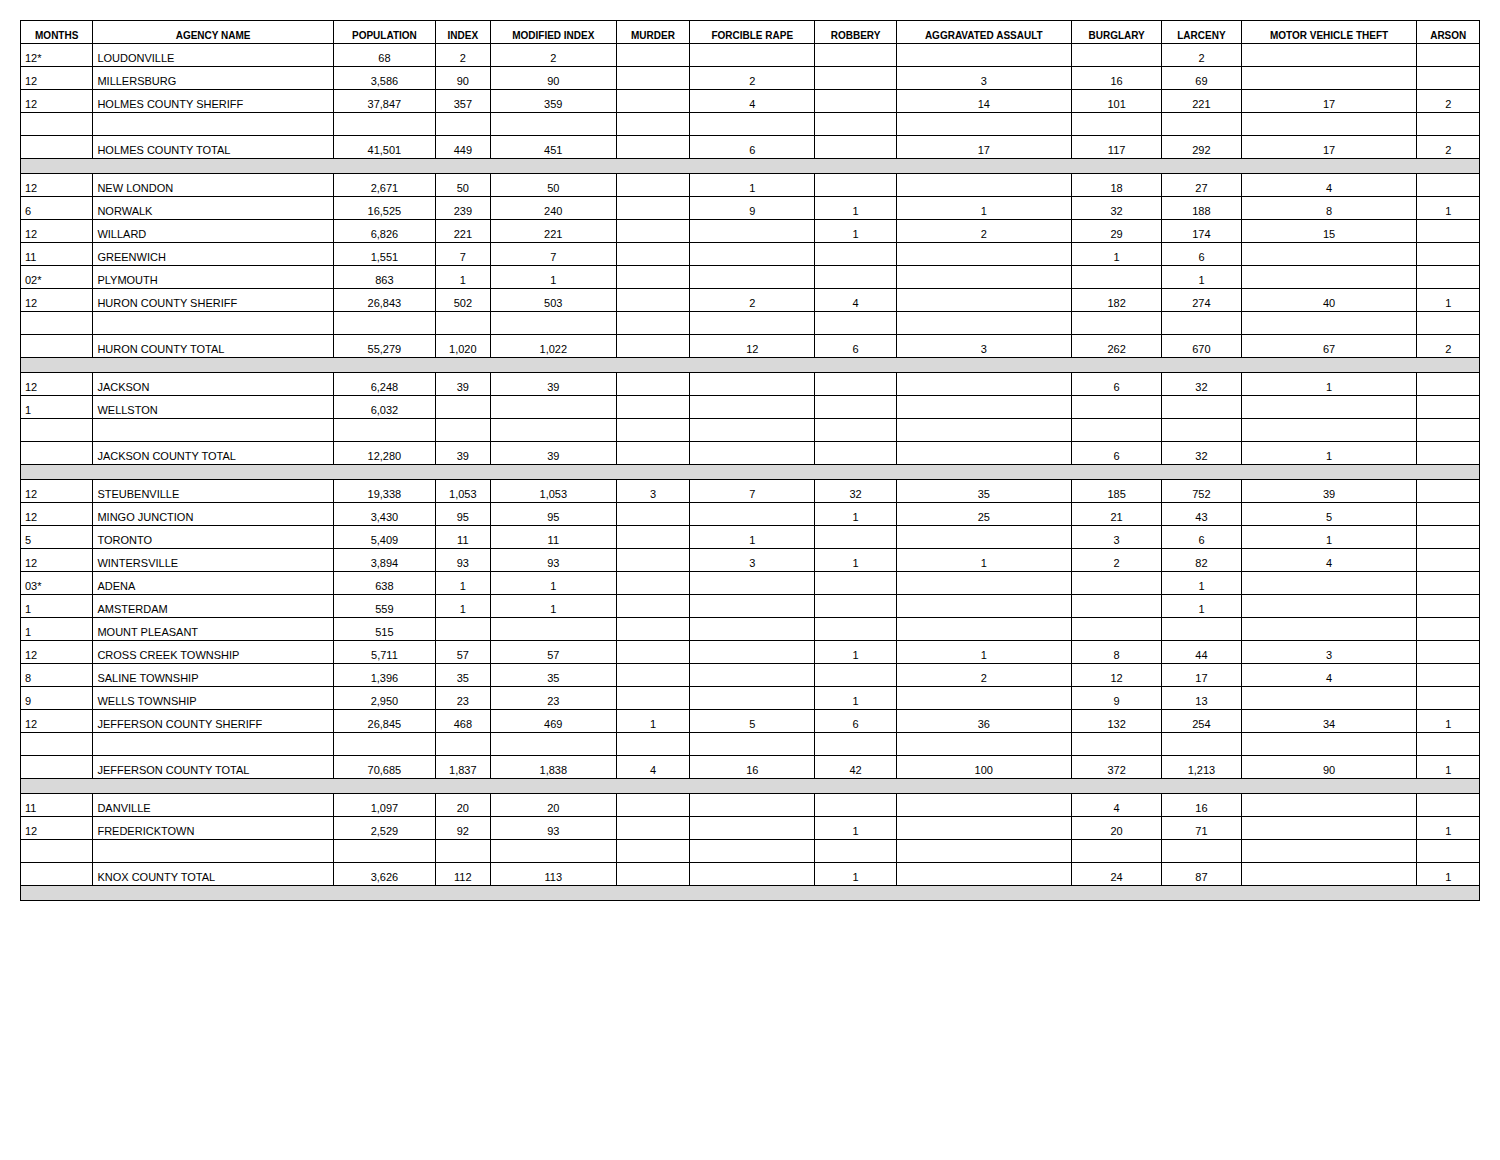| MONTHS | AGENCY NAME | POPULATION | INDEX | MODIFIED INDEX | MURDER | FORCIBLE RAPE | ROBBERY | AGGRAVATED ASSAULT | BURGLARY | LARCENY | MOTOR VEHICLE THEFT | ARSON |
| --- | --- | --- | --- | --- | --- | --- | --- | --- | --- | --- | --- | --- |
| 12* | LOUDONVILLE | 68 | 2 | 2 | | | | | | 2 | | |
| 12 | MILLERSBURG | 3,586 | 90 | 90 | | 2 | | 3 | 16 | 69 | | |
| 12 | HOLMES COUNTY SHERIFF | 37,847 | 357 | 359 | | 4 | | 14 | 101 | 221 | 17 | 2 |
| | HOLMES COUNTY TOTAL | 41,501 | 449 | 451 | | 6 | | 17 | 117 | 292 | 17 | 2 |
| 12 | NEW LONDON | 2,671 | 50 | 50 | | 1 | | | 18 | 27 | 4 | |
| 6 | NORWALK | 16,525 | 239 | 240 | | 9 | 1 | 1 | 32 | 188 | 8 | 1 |
| 12 | WILLARD | 6,826 | 221 | 221 | | | 1 | 2 | 29 | 174 | 15 | |
| 11 | GREENWICH | 1,551 | 7 | 7 | | | | | 1 | 6 | | |
| 02* | PLYMOUTH | 863 | 1 | 1 | | | | | | 1 | | |
| 12 | HURON COUNTY SHERIFF | 26,843 | 502 | 503 | | 2 | 4 | | 182 | 274 | 40 | 1 |
| | HURON COUNTY TOTAL | 55,279 | 1,020 | 1,022 | | 12 | 6 | 3 | 262 | 670 | 67 | 2 |
| 12 | JACKSON | 6,248 | 39 | 39 | | | | | 6 | 32 | 1 | |
| 1 | WELLSTON | 6,032 | | | | | | | | | | |
| | JACKSON COUNTY TOTAL | 12,280 | 39 | 39 | | | | | 6 | 32 | 1 | |
| 12 | STEUBENVILLE | 19,338 | 1,053 | 1,053 | 3 | 7 | 32 | 35 | 185 | 752 | 39 | |
| 12 | MINGO JUNCTION | 3,430 | 95 | 95 | | | 1 | 25 | 21 | 43 | 5 | |
| 5 | TORONTO | 5,409 | 11 | 11 | | 1 | | | 3 | 6 | 1 | |
| 12 | WINTERSVILLE | 3,894 | 93 | 93 | | 3 | 1 | 1 | 2 | 82 | 4 | |
| 03* | ADENA | 638 | 1 | 1 | | | | | | 1 | | |
| 1 | AMSTERDAM | 559 | 1 | 1 | | | | | | 1 | | |
| 1 | MOUNT PLEASANT | 515 | | | | | | | | | | |
| 12 | CROSS CREEK TOWNSHIP | 5,711 | 57 | 57 | | | 1 | 1 | 8 | 44 | 3 | |
| 8 | SALINE TOWNSHIP | 1,396 | 35 | 35 | | | | 2 | 12 | 17 | 4 | |
| 9 | WELLS TOWNSHIP | 2,950 | 23 | 23 | | | 1 | | 9 | 13 | | |
| 12 | JEFFERSON COUNTY SHERIFF | 26,845 | 468 | 469 | 1 | 5 | 6 | 36 | 132 | 254 | 34 | 1 |
| | JEFFERSON COUNTY TOTAL | 70,685 | 1,837 | 1,838 | 4 | 16 | 42 | 100 | 372 | 1,213 | 90 | 1 |
| 11 | DANVILLE | 1,097 | 20 | 20 | | | | | 4 | 16 | | |
| 12 | FREDERICKTOWN | 2,529 | 92 | 93 | | | 1 | | 20 | 71 | | 1 |
| | KNOX COUNTY TOTAL | 3,626 | 112 | 113 | | | 1 | | 24 | 87 | | 1 |